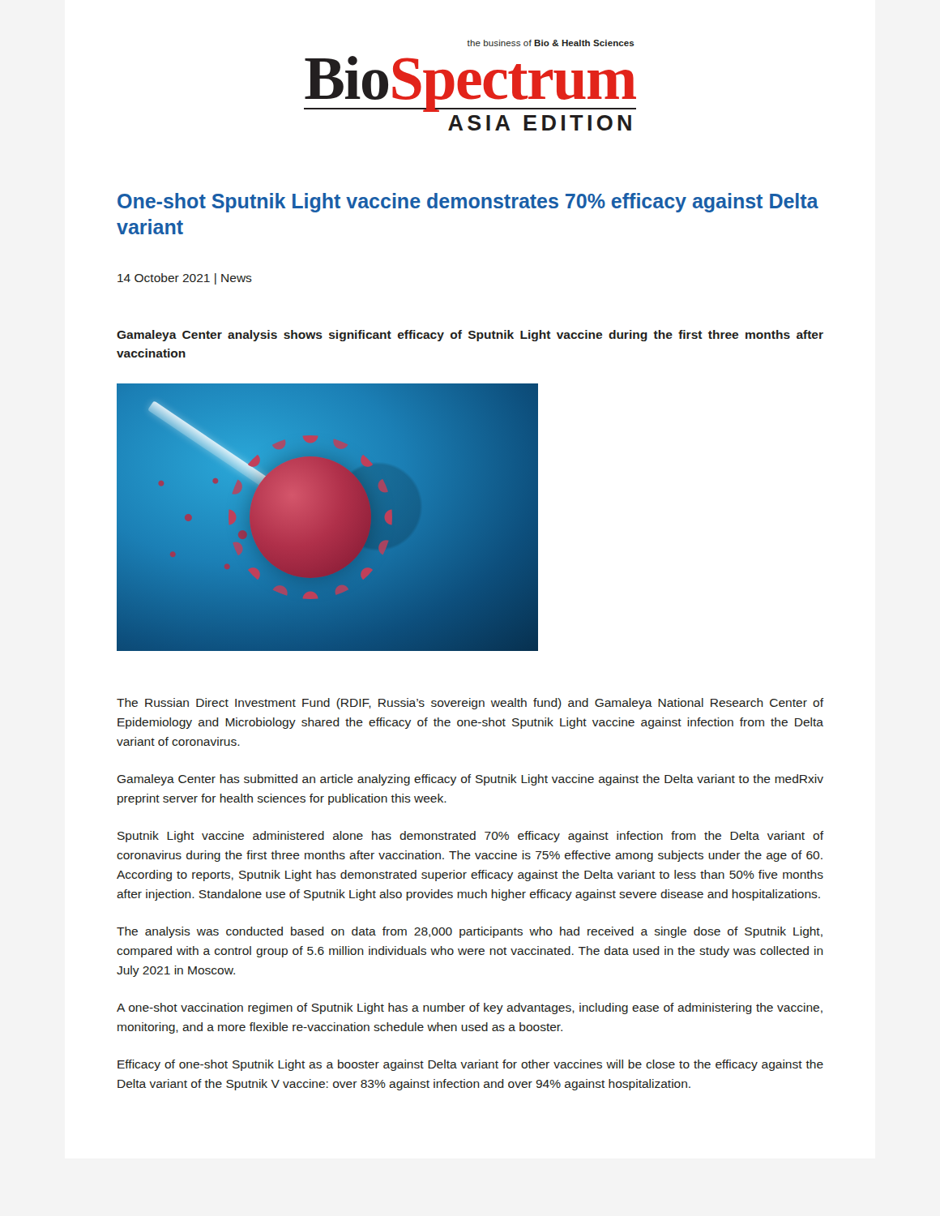the business of Bio & Health Sciences
Bio Spectrum
ASIA EDITION
One-shot Sputnik Light vaccine demonstrates 70% efficacy against Delta variant
14 October 2021 | News
Gamaleya Center analysis shows significant efficacy of Sputnik Light vaccine during the first three months after vaccination
The Russian Direct Investment Fund (RDIF, Russia’s sovereign wealth fund) and Gamaleya National Research Center of Epidemiology and Microbiology shared the efficacy of the one-shot Sputnik Light vaccine against infection from the Delta variant of coronavirus.
Gamaleya Center has submitted an article analyzing efficacy of Sputnik Light vaccine against the Delta variant to the medRxiv preprint server for health sciences for publication this week.
Sputnik Light vaccine administered alone has demonstrated 70% efficacy against infection from the Delta variant of coronavirus during the first three months after vaccination. The vaccine is 75% effective among subjects under the age of 60. According to reports, Sputnik Light has demonstrated superior efficacy against the Delta variant to less than 50% five months after injection. Standalone use of Sputnik Light also provides much higher efficacy against severe disease and hospitalizations.
The analysis was conducted based on data from 28,000 participants who had received a single dose of Sputnik Light, compared with a control group of 5.6 million individuals who were not vaccinated. The data used in the study was collected in July 2021 in Moscow.
A one-shot vaccination regimen of Sputnik Light has a number of key advantages, including ease of administering the vaccine, monitoring, and a more flexible re-vaccination schedule when used as a booster.
Efficacy of one-shot Sputnik Light as a booster against Delta variant for other vaccines will be close to the efficacy against the Delta variant of the Sputnik V vaccine: over 83% against infection and over 94% against hospitalization.